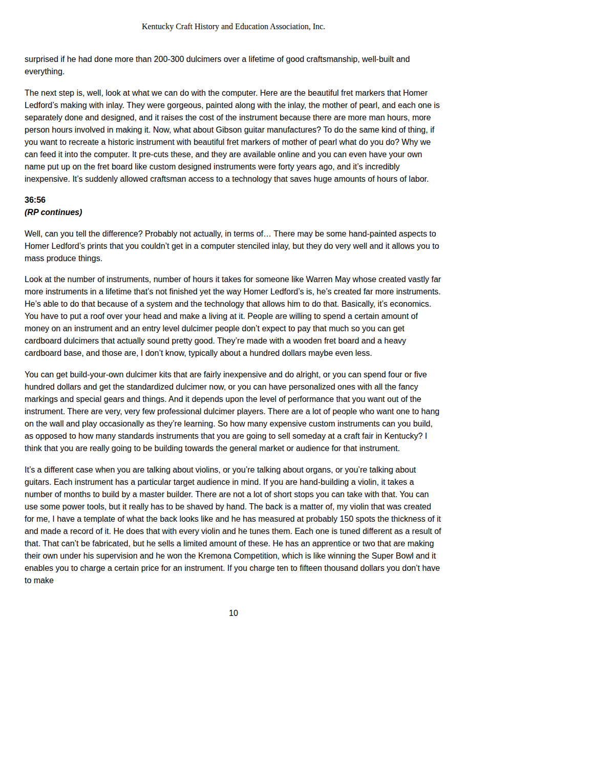Kentucky Craft History and Education Association, Inc.
surprised if he had done more than 200-300 dulcimers over a lifetime of good craftsmanship, well-built and everything.
The next step is, well, look at what we can do with the computer. Here are the beautiful fret markers that Homer Ledford’s making with inlay. They were gorgeous, painted along with the inlay, the mother of pearl, and each one is separately done and designed, and it raises the cost of the instrument because there are more man hours, more person hours involved in making it. Now, what about Gibson guitar manufactures? To do the same kind of thing, if you want to recreate a historic instrument with beautiful fret markers of mother of pearl what do you do? Why we can feed it into the computer. It pre-cuts these, and they are available online and you can even have your own name put up on the fret board like custom designed instruments were forty years ago, and it’s incredibly inexpensive. It’s suddenly allowed craftsman access to a technology that saves huge amounts of hours of labor.
36:56
(RP continues)
Well, can you tell the difference? Probably not actually, in terms of… There may be some hand-painted aspects to Homer Ledford’s prints that you couldn’t get in a computer stenciled inlay, but they do very well and it allows you to mass produce things.
Look at the number of instruments, number of hours it takes for someone like Warren May whose created vastly far more instruments in a lifetime that’s not finished yet the way Homer Ledford’s is, he’s created far more instruments. He’s able to do that because of a system and the technology that allows him to do that. Basically, it’s economics. You have to put a roof over your head and make a living at it. People are willing to spend a certain amount of money on an instrument and an entry level dulcimer people don’t expect to pay that much so you can get cardboard dulcimers that actually sound pretty good. They’re made with a wooden fret board and a heavy cardboard base, and those are, I don’t know, typically about a hundred dollars maybe even less.
You can get build-your-own dulcimer kits that are fairly inexpensive and do alright, or you can spend four or five hundred dollars and get the standardized dulcimer now, or you can have personalized ones with all the fancy markings and special gears and things. And it depends upon the level of performance that you want out of the instrument. There are very, very few professional dulcimer players. There are a lot of people who want one to hang on the wall and play occasionally as they’re learning. So how many expensive custom instruments can you build, as opposed to how many standards instruments that you are going to sell someday at a craft fair in Kentucky? I think that you are really going to be building towards the general market or audience for that instrument.
It’s a different case when you are talking about violins, or you’re talking about organs, or you’re talking about guitars. Each instrument has a particular target audience in mind. If you are hand-building a violin, it takes a number of months to build by a master builder. There are not a lot of short stops you can take with that. You can use some power tools, but it really has to be shaved by hand. The back is a matter of, my violin that was created for me, I have a template of what the back looks like and he has measured at probably 150 spots the thickness of it and made a record of it. He does that with every violin and he tunes them. Each one is tuned different as a result of that. That can’t be fabricated, but he sells a limited amount of these. He has an apprentice or two that are making their own under his supervision and he won the Kremona Competition, which is like winning the Super Bowl and it enables you to charge a certain price for an instrument. If you charge ten to fifteen thousand dollars you don’t have to make
10